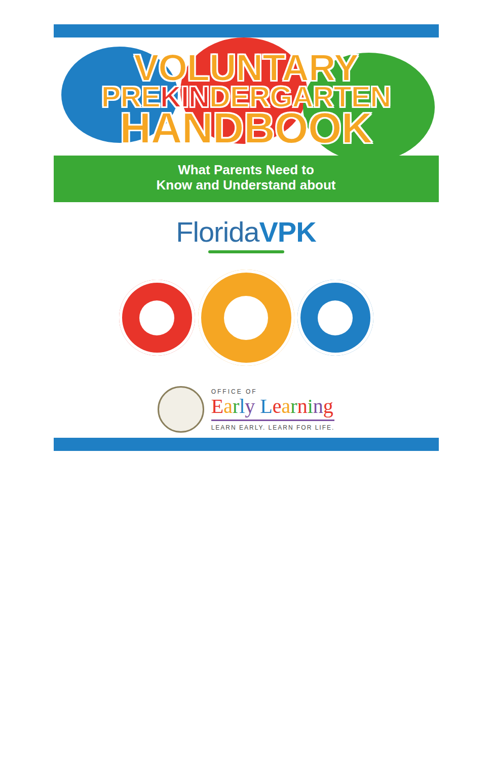Voluntary Prekindergarten Handbook
What Parents Need to
Know and Understand about
FloridaVPK
Office of
Early Learning
Learn Early. Learn for Life.